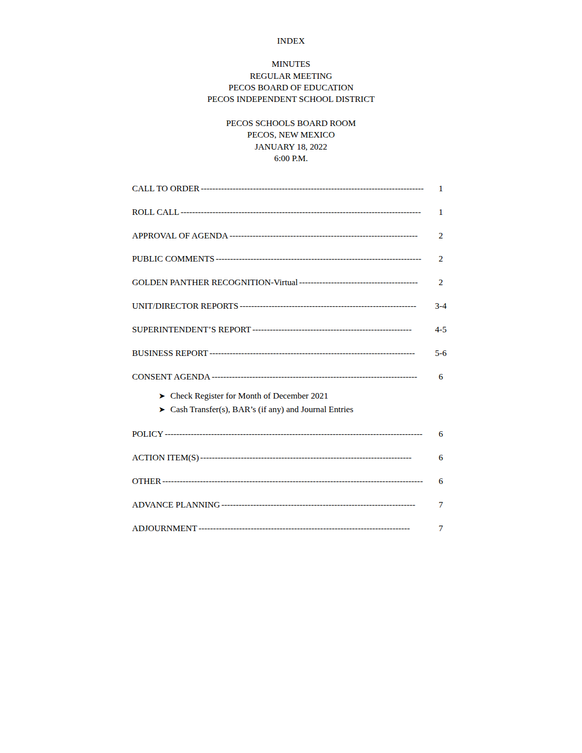INDEX
MINUTES
REGULAR MEETING
PECOS BOARD OF EDUCATION
PECOS INDEPENDENT SCHOOL DISTRICT
PECOS SCHOOLS BOARD ROOM
PECOS, NEW MEXICO
JANUARY 18, 2022
6:00 P.M.
CALL TO ORDER ----------------------------------------------------------------------------- 1
ROLL CALL ----------------------------------------------------------------------------------- 1
APPROVAL OF AGENDA ----------------------------------------------------------------- 2
PUBLIC COMMENTS ----------------------------------------------------------------------- 2
GOLDEN PANTHER RECOGNITION-Virtual ----------------------------------------- 2
UNIT/DIRECTOR REPORTS ------------------------------------------------------------- 3-4
SUPERINTENDENT’S REPORT ------------------------------------------------------- 4-5
BUSINESS REPORT ----------------------------------------------------------------------- 5-6
CONSENT AGENDA ----------------------------------------------------------------------- 6
Check Register for Month of December 2021
Cash Transfer(s), BAR’s (if any) and Journal Entries
POLICY ----------------------------------------------------------------------------------------- 6
ACTION ITEM(S) ------------------------------------------------------------------------- 6
OTHER ------------------------------------------------------------------------------------------ 6
ADVANCE PLANNING ------------------------------------------------------------------- 7
ADJOURNMENT ------------------------------------------------------------------------- 7